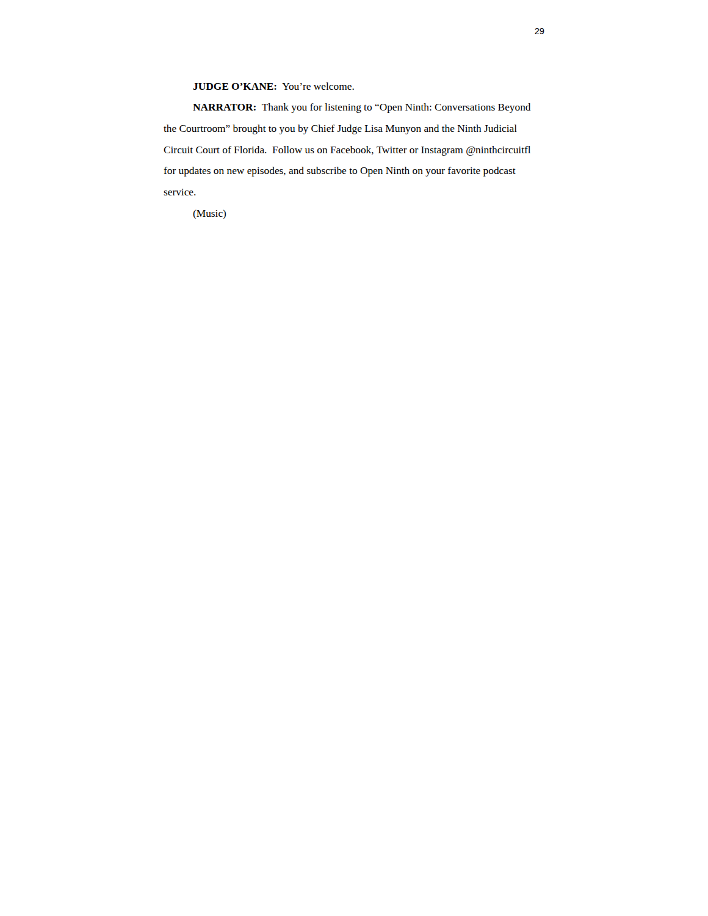29
JUDGE O’KANE: You’re welcome.
NARRATOR: Thank you for listening to “Open Ninth: Conversations Beyond the Courtroom” brought to you by Chief Judge Lisa Munyon and the Ninth Judicial Circuit Court of Florida. Follow us on Facebook, Twitter or Instagram @ninthcircuitfl for updates on new episodes, and subscribe to Open Ninth on your favorite podcast service.
(Music)